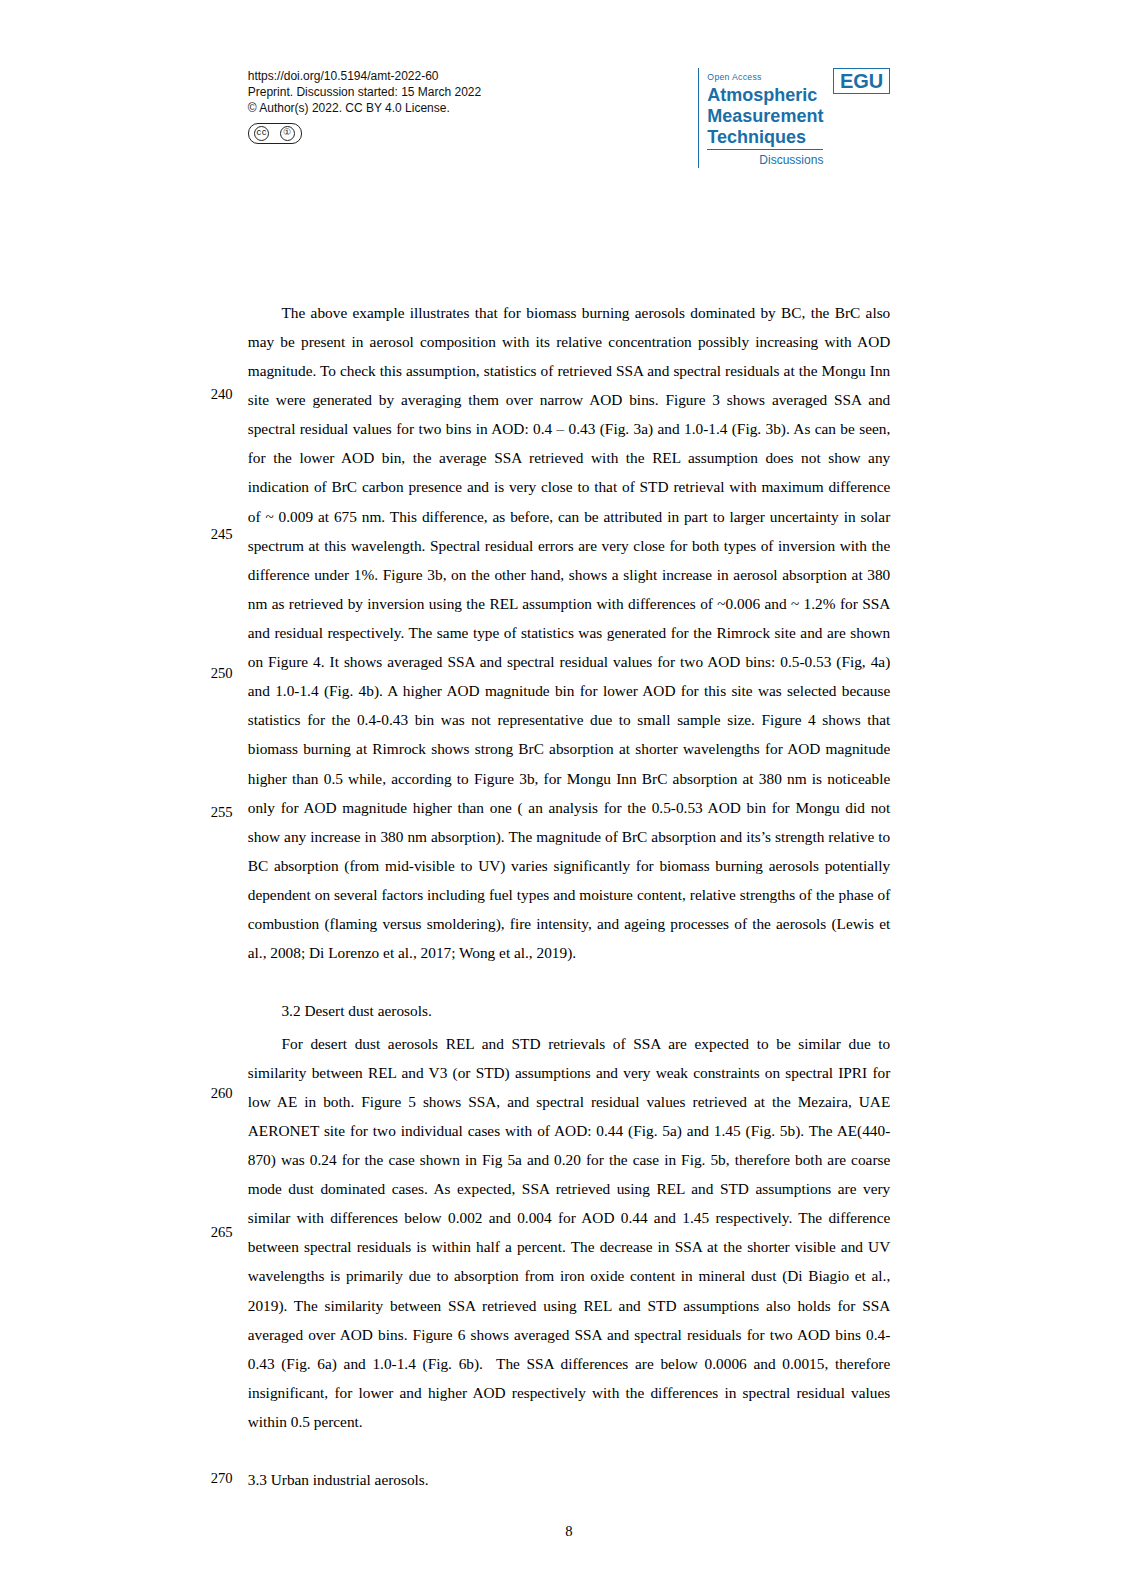https://doi.org/10.5194/amt-2022-60
Preprint. Discussion started: 15 March 2022
© Author(s) 2022. CC BY 4.0 License.
cc ①
Open Access
Atmospheric
Measurement
Techniques
Discussions
EGU
The above example illustrates that for biomass burning aerosols dominated by BC, the BrC also may be present in aerosol composition with its relative concentration possibly increasing with AOD magnitude. To check this assumption, statistics of retrieved SSA and spectral residuals at the Mongu Inn site were generated by averaging them over narrow AOD bins. Figure 3 shows averaged SSA and spectral residual values for two bins in AOD: 0.4 – 0.43 (Fig. 3a) and 1.0-1.4 (Fig. 3b). As can be seen, for the lower AOD bin, the average SSA retrieved with the REL assumption does not show any indication of BrC carbon presence and is very close to that of STD retrieval with maximum difference of ~ 0.009 at 675 nm. This difference, as before, can be attributed in part to larger uncertainty in solar spectrum at this wavelength. Spectral residual errors are very close for both types of inversion with the difference under 1%. Figure 3b, on the other hand, shows a slight increase in aerosol absorption at 380 nm as retrieved by inversion using the REL assumption with differences of ~0.006 and ~ 1.2% for SSA and residual respectively. The same type of statistics was generated for the Rimrock site and are shown on Figure 4. It shows averaged SSA and spectral residual values for two AOD bins: 0.5-0.53 (Fig, 4a) and 1.0-1.4 (Fig. 4b). A higher AOD magnitude bin for lower AOD for this site was selected because statistics for the 0.4-0.43 bin was not representative due to small sample size. Figure 4 shows that biomass burning at Rimrock shows strong BrC absorption at shorter wavelengths for AOD magnitude higher than 0.5 while, according to Figure 3b, for Mongu Inn BrC absorption at 380 nm is noticeable only for AOD magnitude higher than one ( an analysis for the 0.5-0.53 AOD bin for Mongu did not show any increase in 380 nm absorption). The magnitude of BrC absorption and its’s strength relative to BC absorption (from mid-visible to UV) varies significantly for biomass burning aerosols potentially dependent on several factors including fuel types and moisture content, relative strengths of the phase of combustion (flaming versus smoldering), fire intensity, and ageing processes of the aerosols (Lewis et al., 2008; Di Lorenzo et al., 2017; Wong et al., 2019).
240 245 250 255
3.2 Desert dust aerosols.
For desert dust aerosols REL and STD retrievals of SSA are expected to be similar due to similarity between REL and V3 (or STD) assumptions and very weak constraints on spectral IPRI for low AE in both. Figure 5 shows SSA, and spectral residual values retrieved at the Mezaira, UAE AERONET site for two individual cases with of AOD: 0.44 (Fig. 5a) and 1.45 (Fig. 5b). The AE(440-870) was 0.24 for the case shown in Fig 5a and 0.20 for the case in Fig. 5b, therefore both are coarse mode dust dominated cases. As expected, SSA retrieved using REL and STD assumptions are very similar with differences below 0.002 and 0.004 for AOD 0.44 and 1.45 respectively. The difference between spectral residuals is within half a percent. The decrease in SSA at the shorter visible and UV wavelengths is primarily due to absorption from iron oxide content in mineral dust (Di Biagio et al., 2019). The similarity between SSA retrieved using REL and STD assumptions also holds for SSA averaged over AOD bins. Figure 6 shows averaged SSA and spectral residuals for two AOD bins 0.4-0.43 (Fig. 6a) and 1.0-1.4 (Fig. 6b). The SSA differences are below 0.0006 and 0.0015, therefore insignificant, for lower and higher AOD respectively with the differences in spectral residual values within 0.5 percent.
260 265
3.3 Urban industrial aerosols.
270
8